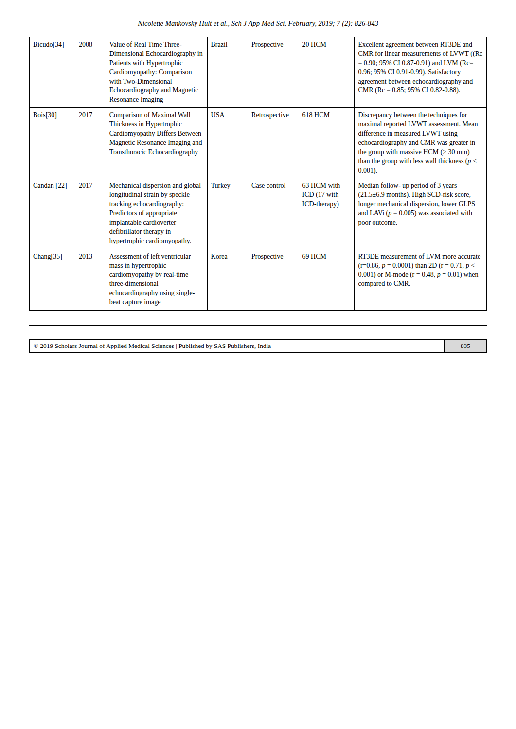Nicolette Mankovsky Hult et al., Sch J App Med Sci, February, 2019; 7 (2): 826-843
| Bicudo[34] | 2008 | Value of Real Time Three-Dimensional Echocardiography in Patients with Hypertrophic Cardiomyopathy: Comparison with Two-Dimensional Echocardiography and Magnetic Resonance Imaging | Brazil | Prospective | 20 HCM | Excellent agreement between RT3DE and CMR for linear measurements of LVWT ((Rc = 0.90; 95% CI 0.87-0.91) and LVM (Rc= 0.96; 95% CI 0.91-0.99). Satisfactory agreement between echocardiography and CMR (Rc = 0.85; 95% CI 0.82-0.88). |
| Bois[30] | 2017 | Comparison of Maximal Wall Thickness in Hypertrophic Cardiomyopathy Differs Between Magnetic Resonance Imaging and Transthoracic Echocardiography | USA | Retrospective | 618 HCM | Discrepancy between the techniques for maximal reported LVWT assessment. Mean difference in measured LVWT using echocardiography and CMR was greater in the group with massive HCM (> 30 mm) than the group with less wall thickness ( p < 0.001). |
| Candan [22] | 2017 | Mechanical dispersion and global longitudinal strain by speckle tracking echocardiography: Predictors of appropriate implantable cardioverter defibrillator therapy in hypertrophic cardiomyopathy. | Turkey | Case control | 63 HCM with ICD (17 with ICD-therapy) | Median follow- up period of 3 years (21.5±6.9 months). High SCD-risk score, longer mechanical dispersion, lower GLPS and LAVi ( p = 0.005) was associated with poor outcome. |
| Chang[35] | 2013 | Assessment of left ventricular mass in hypertrophic cardiomyopathy by real-time three-dimensional echocardiography using single-beat capture image | Korea | Prospective | 69 HCM | RT3DE measurement of LVM more accurate (r=0.86, p = 0.0001) than 2D (r = 0.71, p < 0.001) or M-mode (r = 0.48, p = 0.01) when compared to CMR. |
© 2019 Scholars Journal of Applied Medical Sciences | Published by SAS Publishers, India
835